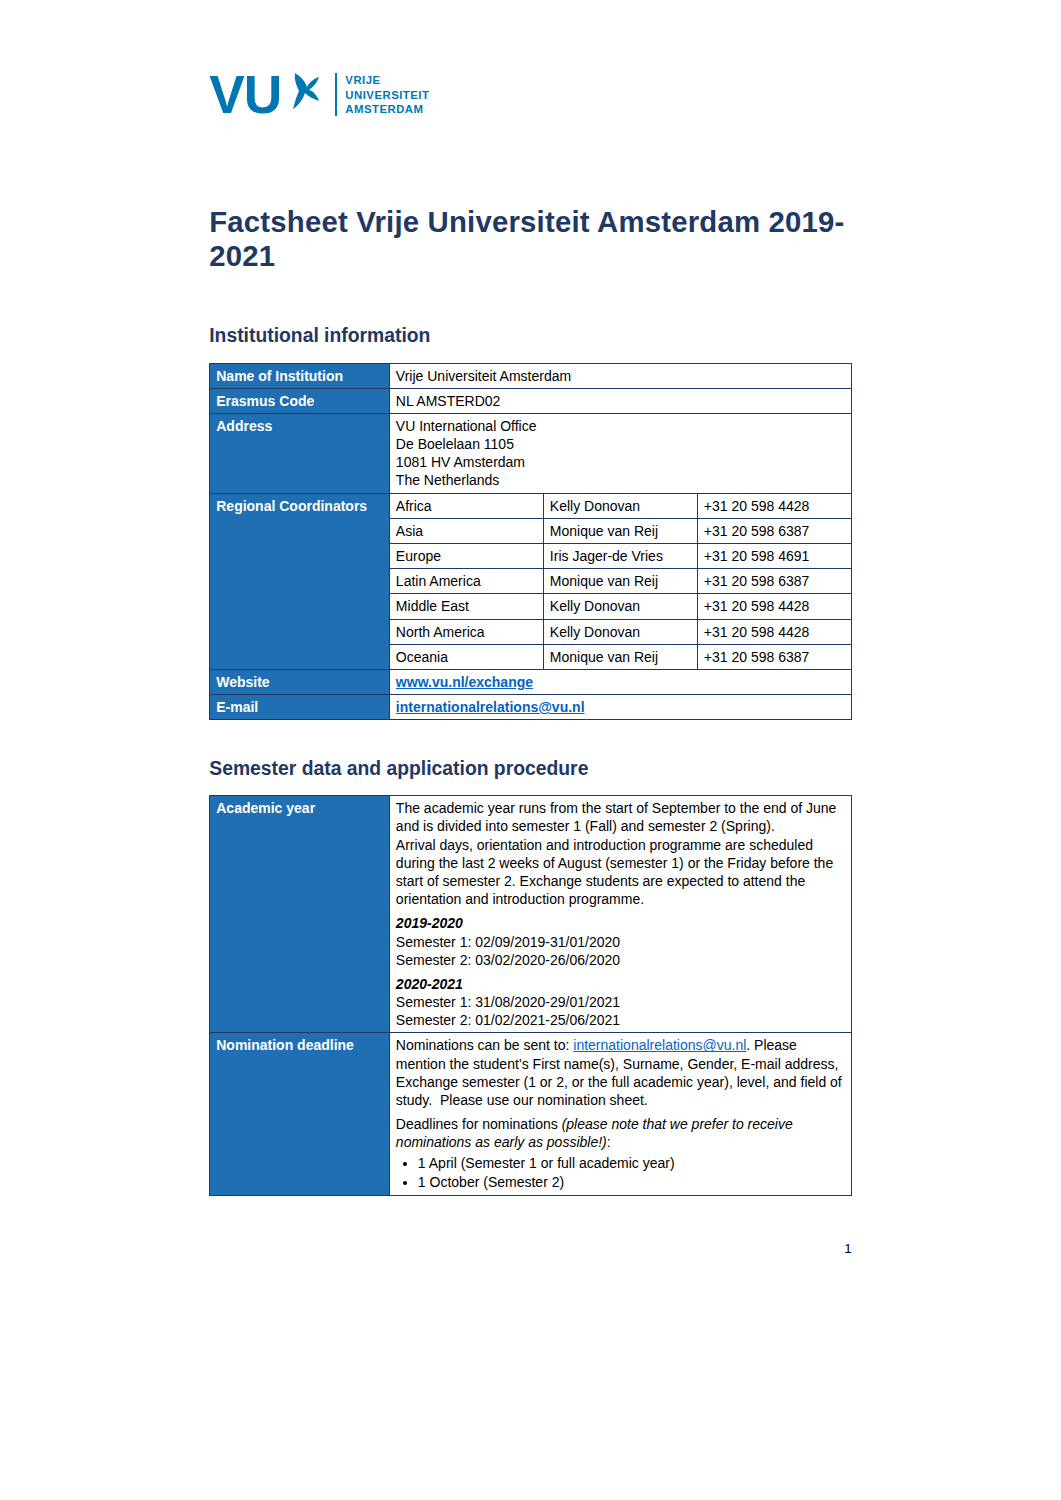VU
VRIJE
UNIVERSITEIT
AMSTERDAM
Factsheet Vrije Universiteit Amsterdam 2019-2021
Institutional information
| Name of Institution | Vrije Universiteit Amsterdam |
| Erasmus Code | NL AMSTERD02 |
| Address | VU International Office De Boelelaan 1105 1081 HV Amsterdam The Netherlands |
| Regional Coordinators | Africa | Kelly Donovan | +31 20 598 4428 |
| Asia | Monique van Reij | +31 20 598 6387 |
| Europe | Iris Jager-de Vries | +31 20 598 4691 |
| Latin America | Monique van Reij | +31 20 598 6387 |
| Middle East | Kelly Donovan | +31 20 598 4428 |
| North America | Kelly Donovan | +31 20 598 4428 |
| Oceania | Monique van Reij | +31 20 598 6387 |
| Website | www.vu.nl/exchange |
| E-mail | internationalrelations@vu.nl |
Semester data and application procedure
| Academic year | The academic year runs from the start of September to the end of June and is divided into semester 1 (Fall) and semester 2 (Spring). Arrival days, orientation and introduction programme are scheduled during the last 2 weeks of August (semester 1) or the Friday before the start of semester 2. Exchange students are expected to attend the orientation and introduction programme. 2019-2020 Semester 1: 02/09/2019-31/01/2020 Semester 2: 03/02/2020-26/06/2020 2020-2021 Semester 1: 31/08/2020-29/01/2021 Semester 2: 01/02/2021-25/06/2021 |
| Nomination deadline | Nominations can be sent to: internationalrelations@vu.nl . Please mention the student’s First name(s), Surname, Gender, E-mail address, Exchange semester (1 or 2, or the full academic year), level, and field of study. Please use our nomination sheet. Deadlines for nominations (please note that we prefer to receive nominations as early as possible!) : 1 April (Semester 1 or full academic year) 1 October (Semester 2) |
1